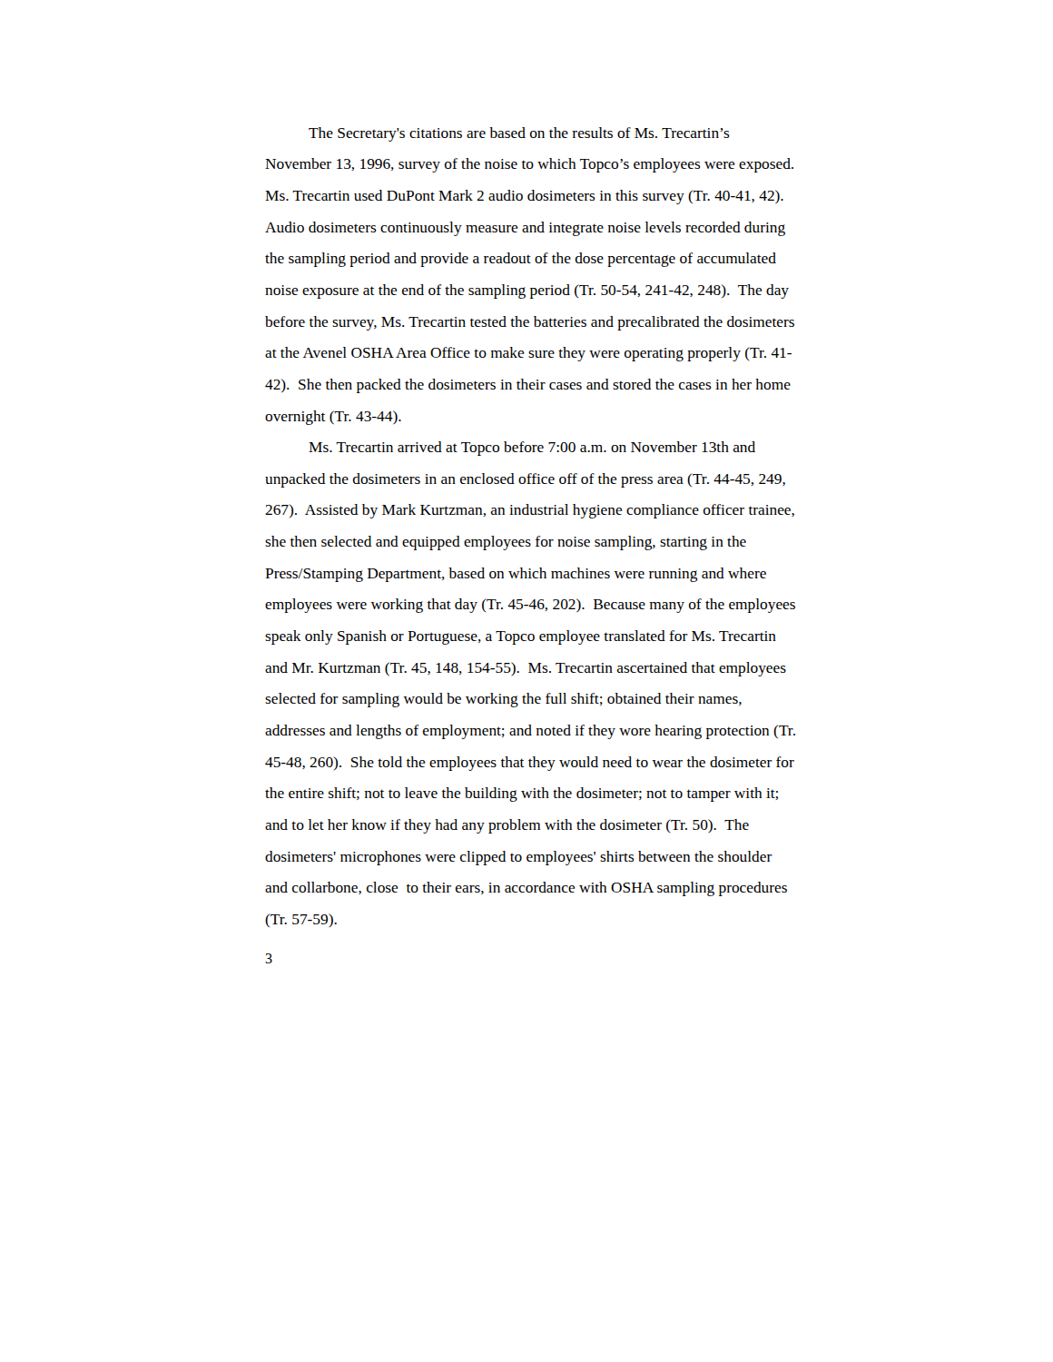The Secretary's citations are based on the results of Ms. Trecartin’s November 13, 1996, survey of the noise to which Topco’s employees were exposed. Ms. Trecartin used DuPont Mark 2 audio dosimeters in this survey (Tr. 40-41, 42). Audio dosimeters continuously measure and integrate noise levels recorded during the sampling period and provide a readout of the dose percentage of accumulated noise exposure at the end of the sampling period (Tr. 50-54, 241-42, 248). The day before the survey, Ms. Trecartin tested the batteries and precalibrated the dosimeters at the Avenel OSHA Area Office to make sure they were operating properly (Tr. 41-42). She then packed the dosimeters in their cases and stored the cases in her home overnight (Tr. 43-44).
Ms. Trecartin arrived at Topco before 7:00 a.m. on November 13th and unpacked the dosimeters in an enclosed office off of the press area (Tr. 44-45, 249, 267). Assisted by Mark Kurtzman, an industrial hygiene compliance officer trainee, she then selected and equipped employees for noise sampling, starting in the Press/Stamping Department, based on which machines were running and where employees were working that day (Tr. 45-46, 202). Because many of the employees speak only Spanish or Portuguese, a Topco employee translated for Ms. Trecartin and Mr. Kurtzman (Tr. 45, 148, 154-55). Ms. Trecartin ascertained that employees selected for sampling would be working the full shift; obtained their names, addresses and lengths of employment; and noted if they wore hearing protection (Tr. 45-48, 260). She told the employees that they would need to wear the dosimeter for the entire shift; not to leave the building with the dosimeter; not to tamper with it; and to let her know if they had any problem with the dosimeter (Tr. 50). The dosimeters' microphones were clipped to employees' shirts between the shoulder and collarbone, close to their ears, in accordance with OSHA sampling procedures (Tr. 57-59).
3